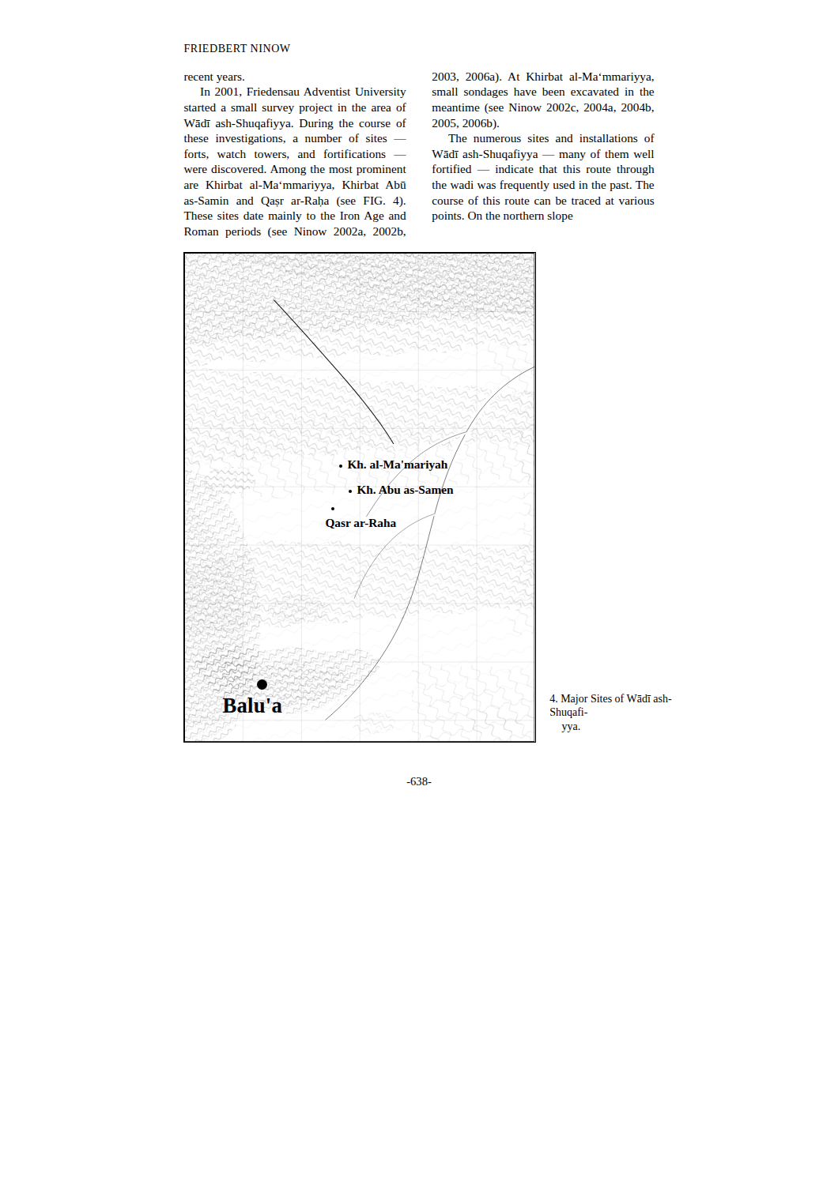FRIEDBERT NINOW
recent years.
In 2001, Friedensau Adventist University started a small survey project in the area of Wādī ash-Shuqafiyya. During the course of these investigations, a number of sites — forts, watch towers, and fortifications — were discovered. Among the most prominent are Khirbat al-Ma‘mmariyya, Khirbat Abū as-Samin and Qaṣr ar-Raḥa (see FIG. 4). These sites date mainly to the Iron Age and Roman periods (see Ninow 2002a, 2002b, 2003, 2006a). At Khirbat al-Ma‘mmariyya, small sondages have been excavated in the meantime (see Ninow 2002c, 2004a, 2004b, 2005, 2006b).
The numerous sites and installations of Wādī ash-Shuqafiyya — many of them well fortified — indicate that this route through the wadi was frequently used in the past. The course of this route can be traced at various points. On the northern slope
Kh. al-Ma'mariyah Kh. Abu as-Samen Qasr ar-Raha Balu'a
4. Major Sites of Wādī ash-Shuqafi- yya.
-638-